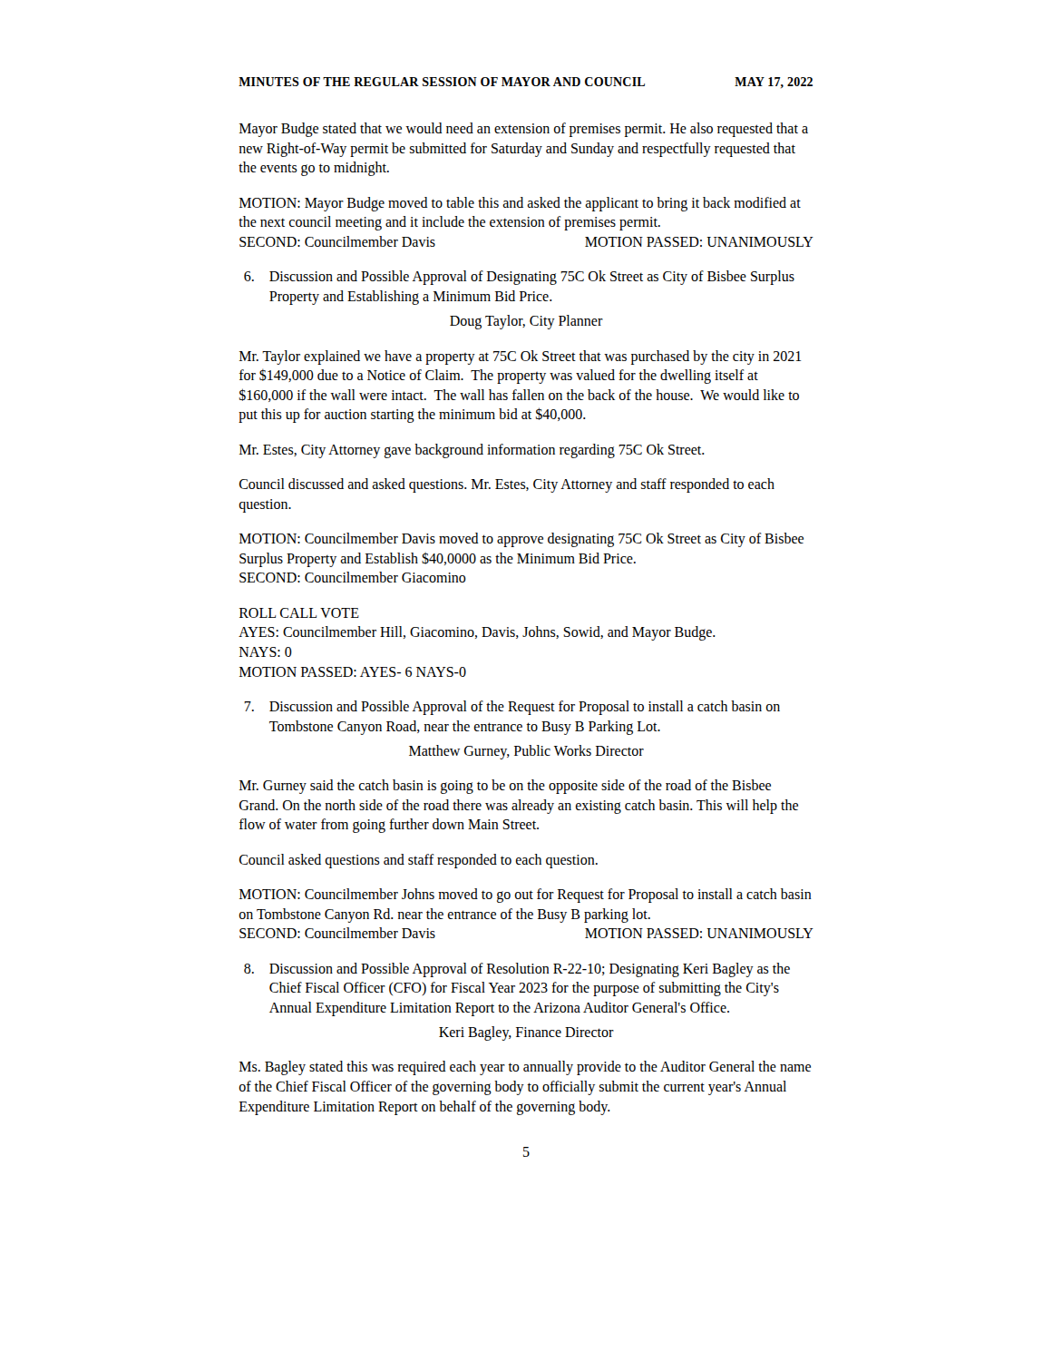MINUTES OF THE REGULAR SESSION OF MAYOR AND COUNCIL MAY 17, 2022
Mayor Budge stated that we would need an extension of premises permit. He also requested that a new Right-of-Way permit be submitted for Saturday and Sunday and respectfully requested that the events go to midnight.
MOTION: Mayor Budge moved to table this and asked the applicant to bring it back modified at the next council meeting and it include the extension of premises permit.
SECOND: Councilmember Davis MOTION PASSED: UNANIMOUSLY
6.
Discussion and Possible Approval of Designating 75C Ok Street as City of Bisbee Surplus Property and Establishing a Minimum Bid Price.
Doug Taylor, City Planner
Mr. Taylor explained we have a property at 75C Ok Street that was purchased by the city in 2021 for $149,000 due to a Notice of Claim. The property was valued for the dwelling itself at $160,000 if the wall were intact. The wall has fallen on the back of the house. We would like to put this up for auction starting the minimum bid at $40,000.
Mr. Estes, City Attorney gave background information regarding 75C Ok Street.
Council discussed and asked questions. Mr. Estes, City Attorney and staff responded to each question.
MOTION: Councilmember Davis moved to approve designating 75C Ok Street as City of Bisbee Surplus Property and Establish $40,0000 as the Minimum Bid Price.
SECOND: Councilmember Giacomino
ROLL CALL VOTE
AYES: Councilmember Hill, Giacomino, Davis, Johns, Sowid, and Mayor Budge.
NAYS: 0
MOTION PASSED: AYES- 6 NAYS-0
7.
Discussion and Possible Approval of the Request for Proposal to install a catch basin on Tombstone Canyon Road, near the entrance to Busy B Parking Lot.
Matthew Gurney, Public Works Director
Mr. Gurney said the catch basin is going to be on the opposite side of the road of the Bisbee Grand. On the north side of the road there was already an existing catch basin. This will help the flow of water from going further down Main Street.
Council asked questions and staff responded to each question.
MOTION: Councilmember Johns moved to go out for Request for Proposal to install a catch basin on Tombstone Canyon Rd. near the entrance of the Busy B parking lot.
SECOND: Councilmember Davis MOTION PASSED: UNANIMOUSLY
8.
Discussion and Possible Approval of Resolution R-22-10; Designating Keri Bagley as the Chief Fiscal Officer (CFO) for Fiscal Year 2023 for the purpose of submitting the City's Annual Expenditure Limitation Report to the Arizona Auditor General's Office.
Keri Bagley, Finance Director
Ms. Bagley stated this was required each year to annually provide to the Auditor General the name of the Chief Fiscal Officer of the governing body to officially submit the current year's Annual Expenditure Limitation Report on behalf of the governing body.
5